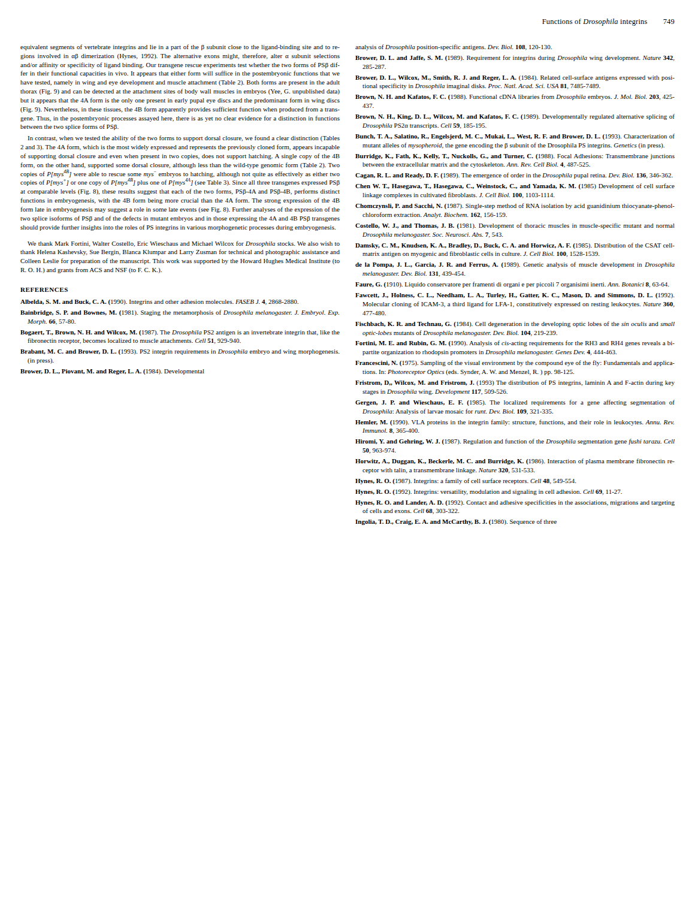Functions of Drosophila integrins749
equivalent segments of vertebrate integrins and lie in a part of the β subunit close to the ligand-binding site and to regions involved in αβ dimerization (Hynes, 1992). The alternative exons might, therefore, alter α subunit selections and/or affinity or specificity of ligand binding. Our transgene rescue experiments test whether the two forms of PSβ differ in their functional capacities in vivo. It appears that either form will suffice in the postembryonic functions that we have tested, namely in wing and eye development and muscle attachment (Table 2). Both forms are present in the adult thorax (Fig. 9) and can be detected at the attachment sites of body wall muscles in embryos (Yee, G. unpublished data) but it appears that the 4A form is the only one present in early pupal eye discs and the predominant form in wing discs (Fig. 9). Nevertheless, in these tissues, the 4B form apparently provides sufficient function when produced from a transgene. Thus, in the postembryonic processes assayed here, there is as yet no clear evidence for a distinction in functions between the two splice forms of PSβ.
In contrast, when we tested the ability of the two forms to support dorsal closure, we found a clear distinction (Tables 2 and 3). The 4A form, which is the most widely expressed and represents the previously cloned form, appears incapable of supporting dorsal closure and even when present in two copies, does not support hatching. A single copy of the 4B form, on the other hand, supported some dorsal closure, although less than the wild-type genomic form (Table 2). Two copies of P[mys4B] were able to rescue some mys− embryos to hatching, although not quite as effectively as either two copies of P[mys+] or one copy of P[mys4B] plus one of P[mys4A] (see Table 3). Since all three transgenes expressed PSβ at comparable levels (Fig. 8), these results suggest that each of the two forms, PSβ-4A and PSβ-4B, performs distinct functions in embryogenesis, with the 4B form being more crucial than the 4A form. The strong expression of the 4B form late in embryogenesis may suggest a role in some late events (see Fig. 8). Further analyses of the expression of the two splice isoforms of PSβ and of the defects in mutant embryos and in those expressing the 4A and 4B PSβ transgenes should provide further insights into the roles of PS integrins in various morphogenetic processes during embryogenesis.
We thank Mark Fortini, Walter Costello, Eric Wieschaus and Michael Wilcox for Drosophila stocks. We also wish to thank Helena Kashevsky, Sue Bergin, Blanca Klumpar and Larry Zusman for technical and photographic assistance and Colleen Leslie for preparation of the manuscript. This work was supported by the Howard Hughes Medical Institute (to R. O. H.) and grants from ACS and NSF (to F. C. K.).
REFERENCES
Albelda, S. M. and Buck, C. A. (1990). Integrins and other adhesion molecules. FASEB J. 4, 2868-2880.
Bainbridge, S. P. and Bownes, M. (1981). Staging the metamorphosis of Drosophila melanogaster. J. Embryol. Exp. Morph. 66, 57-80.
Bogaert, T., Brown, N. H. and Wilcox, M. (1987). The Drosophila PS2 antigen is an invertebrate integrin that, like the fibronectin receptor, becomes localized to muscle attachments. Cell 51, 929-940.
Brabant, M. C. and Brower, D. L. (1993). PS2 integrin requirements in Drosophila embryo and wing morphogenesis. (in press).
Brower, D. L., Piovant, M. and Reger, L. A. (1984). Developmental
analysis of Drosophila position-specific antigens. Dev. Biol. 108, 120-130.
Brower, D. L. and Jaffe, S. M. (1989). Requirement for integrins during Drosophila wing development. Nature 342, 285-287.
Brower, D. L., Wilcox, M., Smith, R. J. and Reger, L. A. (1984). Related cell-surface antigens expressed with positional specificity in Drosophila imaginal disks. Proc. Natl. Acad. Sci. USA 81, 7485-7489.
Brown, N. H. and Kafatos, F. C. (1988). Functional cDNA libraries from Drosophila embryos. J. Mol. Biol. 203, 425-437.
Brown, N. H., King, D. L., Wilcox, M. and Kafatos, F. C. (1989). Developmentally regulated alternative splicing of Drosophila PS2α transcripts. Cell 59, 185-195.
Bunch, T. A., Salatino, R., Engelsjerd, M. C., Mukai, L., West, R. F. and Brower, D. L. (1993). Characterization of mutant alleles of mysopheroid, the gene encoding the β subunit of the Drosophila PS integrins. Genetics (in press).
Burridge, K., Fath, K., Kelly, T., Nuckolls, G., and Turner, C. (1988). Focal Adhesions: Transmembrane junctions between the extracellular matrix and the cytoskeleton. Ann. Rev. Cell Biol. 4, 487-525.
Cagan, R. L. and Ready, D. F. (1989). The emergence of order in the Drosophila pupal retina. Dev. Biol. 136, 346-362.
Chen W. T., Hasegawa, T., Hasegawa, C., Weinstock, C., and Yamada, K. M. (1985) Development of cell surface linkage complexes in cultivated fibroblasts. J. Cell Biol. 100, 1103-1114.
Chomczynsli, P. and Sacchi, N. (1987). Single-step method of RNA isolation by acid guanidinium thiocyanate-phenol-chloroform extraction. Analyt. Biochem. 162, 156-159.
Costello, W. J., and Thomas, J. B. (1981). Development of thoracic muscles in muscle-specific mutant and normal Drosophila melanogaster. Soc. Neurosci. Abs. 7, 543.
Damsky, C. M., Knudsen, K. A., Bradley, D., Buck, C. A. and Horwicz, A. F. (1985). Distribution of the CSAT cell-matrix antigen on myogenic and fibroblastic cells in culture. J. Cell Biol. 100, 1528-1539.
de la Pompa, J. L., Garcia, J. R. and Ferrus, A. (1989). Genetic analysis of muscle development in Drosophila melanogaster. Dev. Biol. 131, 439-454.
Faure, G. (1910). Liquido conservatore per framenti di organi e per piccoli 7 organisimi inerti. Ann. Botanici 8, 63-64.
Fawcett, J., Holness, C. L., Needham, L. A., Turley, H., Gatter, K. C., Mason, D. and Simmons, D. L. (1992). Molecular cloning of ICAM-3, a third ligand for LFA-1, constitutively expressed on resting leukocytes. Nature 360, 477-480.
Fischbach, K. R. and Technau, G. (1984). Cell degeneration in the developing optic lobes of the sin oculis and small optic-lobes mutants of Drosophila melanogaster. Dev. Biol. 104, 219-239.
Fortini, M. E. and Rubin, G. M. (1990). Analysis of cis-acting requirements for the RH3 and RH4 genes reveals a bipartite organization to rhodopsin promoters in Drosophila melanogaster. Genes Dev. 4, 444-463.
Francescini, N. (1975). Sampling of the visual environment by the compound eye of the fly: Fundamentals and applications. In: Photoreceptor Optics (eds. Synder, A. W. and Menzel, R. ) pp. 98-125.
Fristrom, D,, Wilcox, M. and Fristrom, J. (1993) The distribution of PS integrins, laminin A and F-actin during key stages in Drosophila wing. Development 117, 509-526.
Gergen, J. P. and Wieschaus, E. F. (1985). The localized requirements for a gene affecting segmentation of Drosophila: Analysis of larvae mosaic for runt. Dev. Biol. 109, 321-335.
Hemler, M. (1990). VLA proteins in the integrin family: structure, functions, and their role in leukocytes. Annu. Rev. Immunol. 8, 365-400.
Hiromi, Y. and Gehring, W. J. (1987). Regulation and function of the Drosophila segmentation gene fushi tarazu. Cell 50, 963-974.
Horwitz, A., Duggan, K., Beckerle, M. C. and Burridge, K. (1986). Interaction of plasma membrane fibronectin receptor with talin, a transmembrane linkage. Nature 320, 531-533.
Hynes, R. O. (1987). Integrins: a family of cell surface receptors. Cell 48, 549-554.
Hynes, R. O. (1992). Integrins: versatility, modulation and signaling in cell adhesion. Cell 69, 11-27.
Hynes, R. O. and Lander, A. D. (1992). Contact and adhesive specificities in the associations, migrations and targeting of cells and exons. Cell 68, 303-322.
Ingolia, T. D., Craig, E. A. and McCarthy, B. J. (1980). Sequence of three